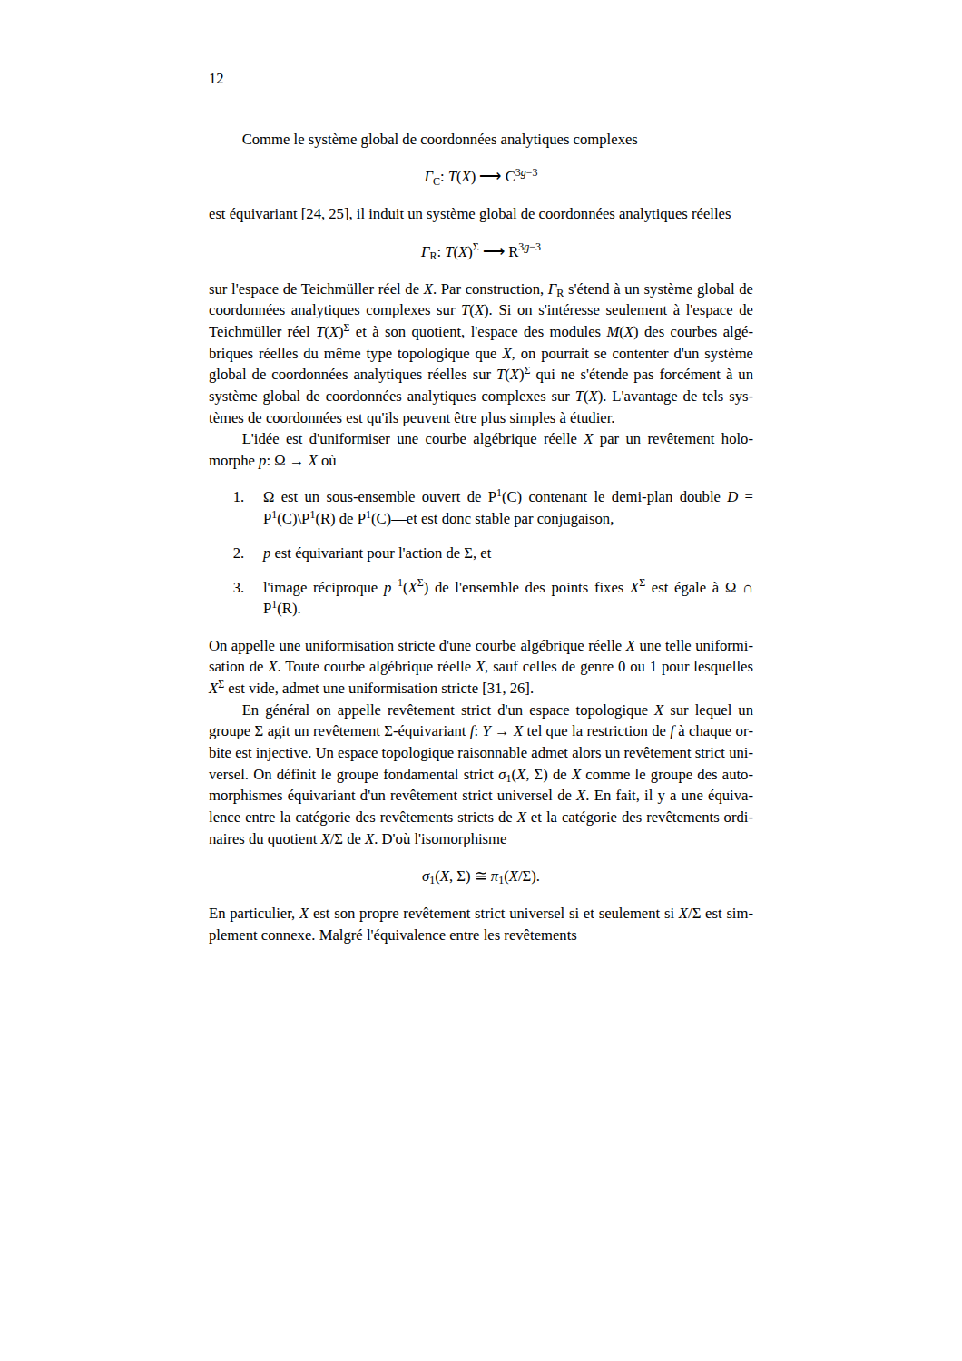12
Comme le système global de coordonnées analytiques complexes
ΓC: T(X) ⟶ C3g−3
est équivariant [24, 25], il induit un système global de coordonnées analytiques réelles
ΓR: T(X)Σ ⟶ R3g−3
sur l'espace de Teichmüller réel de X. Par construction, ΓR s'étend à un système global de coordonnées analytiques complexes sur T(X). Si on s'intéresse seulement à l'espace de Teichmüller réel T(X)Σ et à son quotient, l'espace des modules M(X) des courbes algébriques réelles du même type topologique que X, on pourrait se contenter d'un système global de coordonnées analytiques réelles sur T(X)Σ qui ne s'étende pas forcément à un système global de coordonnées analytiques complexes sur T(X). L'avantage de tels systèmes de coordonnées est qu'ils peuvent être plus simples à étudier.
L'idée est d'uniformiser une courbe algébrique réelle X par un revêtement holomorphe p: Ω → X où
Ω est un sous-ensemble ouvert de P1(C) contenant le demi-plan double D = P1(C)\P1(R) de P1(C)—et est donc stable par conjugaison,
p est équivariant pour l'action de Σ, et
l'image réciproque p−1(XΣ) de l'ensemble des points fixes XΣ est égale à Ω ∩ P1(R).
On appelle une uniformisation stricte d'une courbe algébrique réelle X une telle uniformisation de X. Toute courbe algébrique réelle X, sauf celles de genre 0 ou 1 pour lesquelles XΣ est vide, admet une uniformisation stricte [31, 26].
En général on appelle revêtement strict d'un espace topologique X sur lequel un groupe Σ agit un revêtement Σ-équivariant f: Y → X tel que la restriction de f à chaque orbite est injective. Un espace topologique raisonnable admet alors un revêtement strict universel. On définit le groupe fondamental strict σ1(X, Σ) de X comme le groupe des automorphismes équivariant d'un revêtement strict universel de X. En fait, il y a une équivalence entre la catégorie des revêtements stricts de X et la catégorie des revêtements ordinaires du quotient X/Σ de X. D'où l'isomorphisme
σ1(X, Σ) ≅ π1(X/Σ).
En particulier, X est son propre revêtement strict universel si et seulement si X/Σ est simplement connexe. Malgré l'équivalence entre les revêtements